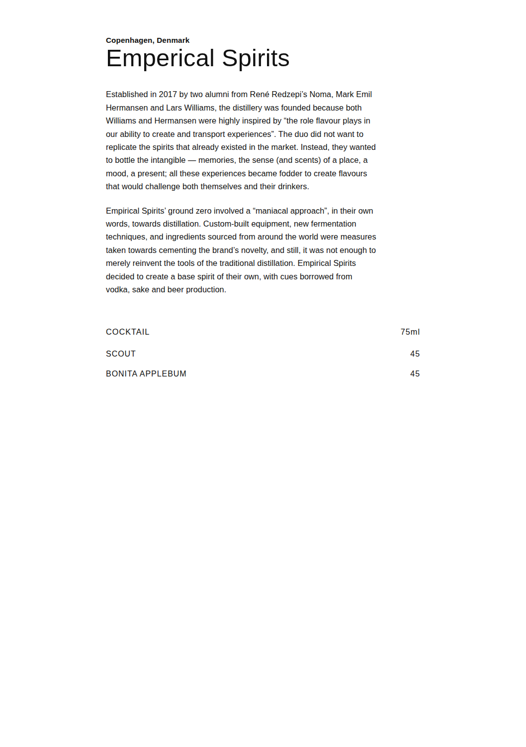Copenhagen, Denmark
Emperical Spirits
Established in 2017 by two alumni from René Redzepi’s Noma, Mark Emil Hermansen and Lars Williams, the distillery was founded because both Williams and Hermansen were highly inspired by “the role flavour plays in our ability to create and transport experiences”. The duo did not want to replicate the spirits that already existed in the market. Instead, they wanted to bottle the intangible — memories, the sense (and scents) of a place, a mood, a present; all these experiences became fodder to create flavours that would challenge both themselves and their drinkers.
Empirical Spirits’ ground zero involved a “maniacal approach”, in their own words, towards distillation. Custom-built equipment, new fermentation techniques, and ingredients sourced from around the world were measures taken towards cementing the brand’s novelty, and still, it was not enough to merely reinvent the tools of the traditional distillation. Empirical Spirits decided to create a base spirit of their own, with cues borrowed from vodka, sake and beer production.
| COCKTAIL | 75ml |
| --- | --- |
| SCOUT | 45 |
| BONITA APPLEBUM | 45 |